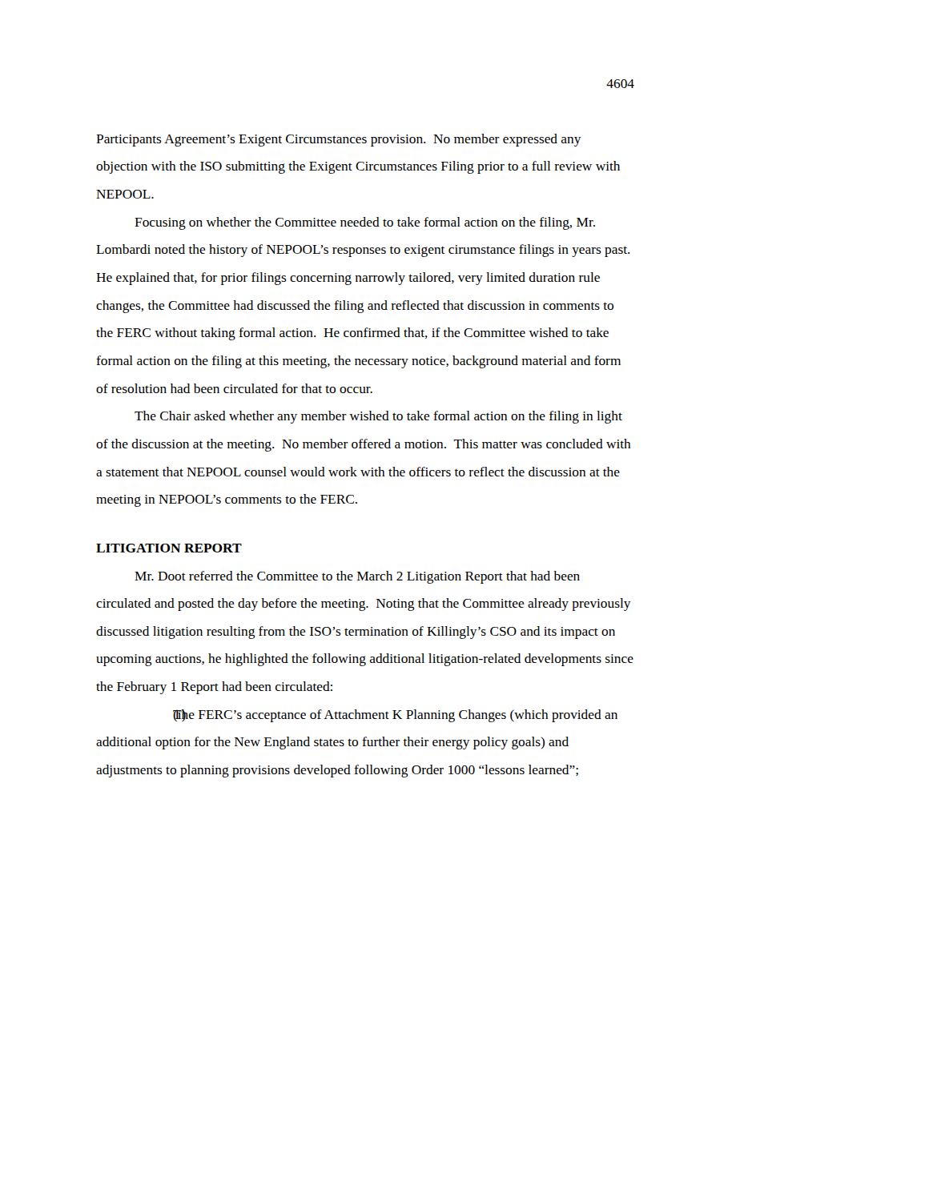4604
Participants Agreement’s Exigent Circumstances provision. No member expressed any objection with the ISO submitting the Exigent Circumstances Filing prior to a full review with NEPOOL.
Focusing on whether the Committee needed to take formal action on the filing, Mr. Lombardi noted the history of NEPOOL’s responses to exigent cirumstance filings in years past. He explained that, for prior filings concerning narrowly tailored, very limited duration rule changes, the Committee had discussed the filing and reflected that discussion in comments to the FERC without taking formal action. He confirmed that, if the Committee wished to take formal action on the filing at this meeting, the necessary notice, background material and form of resolution had been circulated for that to occur.
The Chair asked whether any member wished to take formal action on the filing in light of the discussion at the meeting. No member offered a motion. This matter was concluded with a statement that NEPOOL counsel would work with the officers to reflect the discussion at the meeting in NEPOOL’s comments to the FERC.
LITIGATION REPORT
Mr. Doot referred the Committee to the March 2 Litigation Report that had been circulated and posted the day before the meeting. Noting that the Committee already previously discussed litigation resulting from the ISO’s termination of Killingly’s CSO and its impact on upcoming auctions, he highlighted the following additional litigation-related developments since the February 1 Report had been circulated:
(i) The FERC’s acceptance of Attachment K Planning Changes (which provided an additional option for the New England states to further their energy policy goals) and adjustments to planning provisions developed following Order 1000 “lessons learned”;